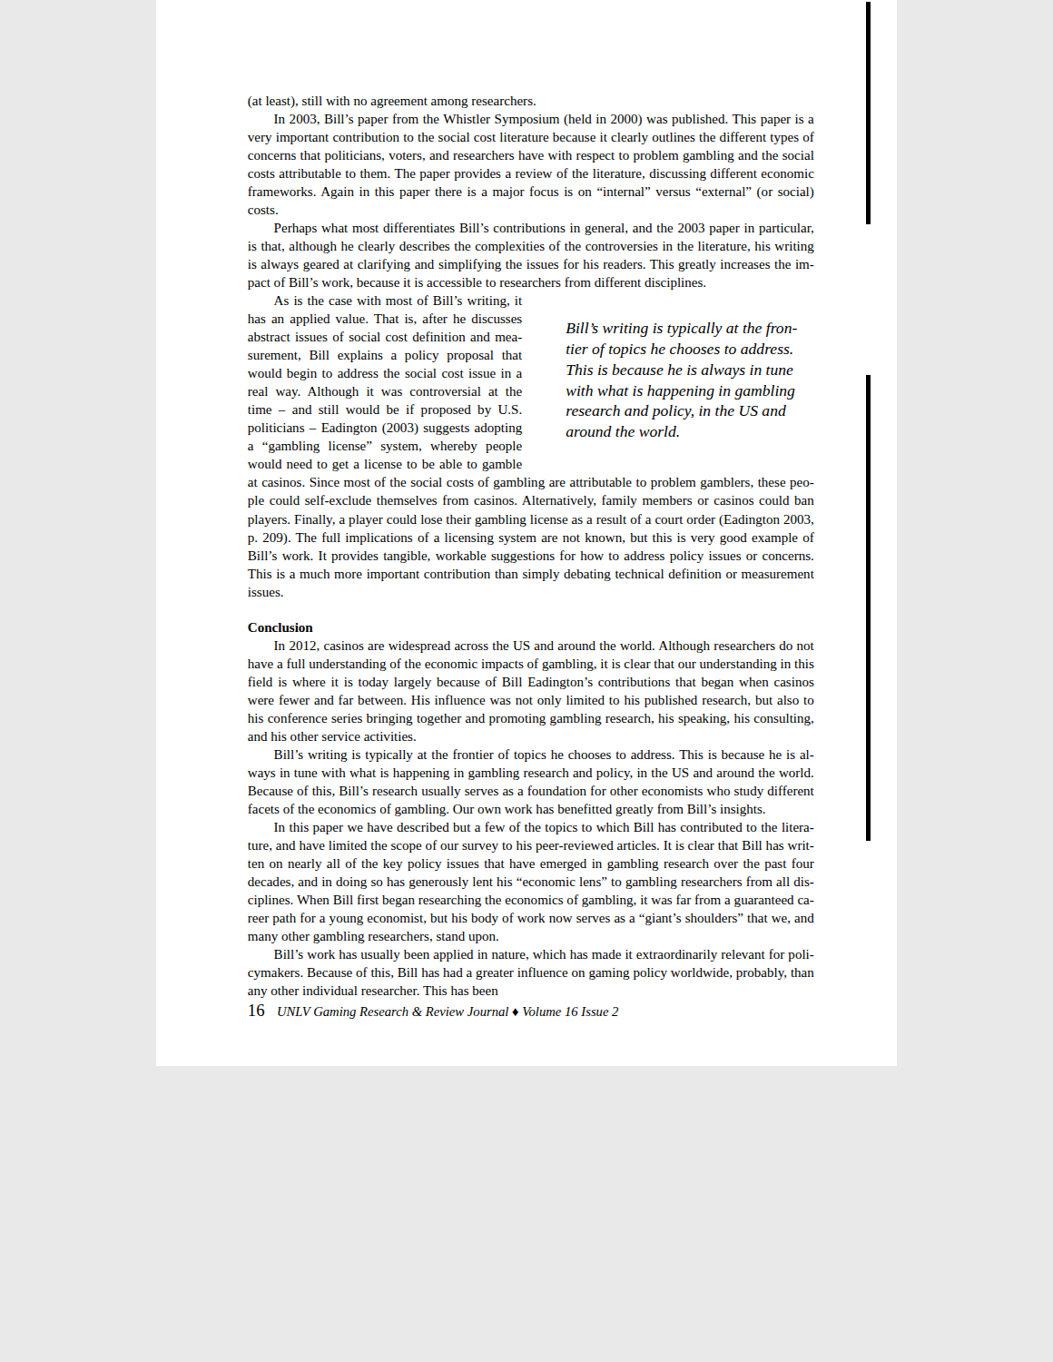(at least), still with no agreement among researchers.
In 2003, Bill’s paper from the Whistler Symposium (held in 2000) was published. This paper is a very important contribution to the social cost literature because it clearly outlines the different types of concerns that politicians, voters, and researchers have with respect to problem gambling and the social costs attributable to them. The paper provides a review of the literature, discussing different economic frameworks. Again in this paper there is a major focus is on “internal” versus “external” (or social) costs.
Perhaps what most differentiates Bill’s contributions in general, and the 2003 paper in particular, is that, although he clearly describes the complexities of the controversies in the literature, his writing is always geared at clarifying and simplifying the issues for his readers. This greatly increases the impact of Bill’s work, because it is accessible to researchers from different disciplines.
Bill’s writing is typically at the frontier of topics he chooses to address. This is because he is always in tune with what is happening in gambling research and policy, in the US and around the world.
As is the case with most of Bill’s writing, it has an applied value. That is, after he discusses abstract issues of social cost definition and measurement, Bill explains a policy proposal that would begin to address the social cost issue in a real way. Although it was controversial at the time – and still would be if proposed by U.S. politicians – Eadington (2003) suggests adopting a “gambling license” system, whereby people would need to get a license to be able to gamble at casinos. Since most of the social costs of gambling are attributable to problem gamblers, these people could self-exclude themselves from casinos. Alternatively, family members or casinos could ban players. Finally, a player could lose their gambling license as a result of a court order (Eadington 2003, p. 209). The full implications of a licensing system are not known, but this is very good example of Bill’s work. It provides tangible, workable suggestions for how to address policy issues or concerns. This is a much more important contribution than simply debating technical definition or measurement issues.
Conclusion
In 2012, casinos are widespread across the US and around the world. Although researchers do not have a full understanding of the economic impacts of gambling, it is clear that our understanding in this field is where it is today largely because of Bill Eadington’s contributions that began when casinos were fewer and far between. His influence was not only limited to his published research, but also to his conference series bringing together and promoting gambling research, his speaking, his consulting, and his other service activities.
Bill’s writing is typically at the frontier of topics he chooses to address. This is because he is always in tune with what is happening in gambling research and policy, in the US and around the world. Because of this, Bill’s research usually serves as a foundation for other economists who study different facets of the economics of gambling. Our own work has benefitted greatly from Bill’s insights.
In this paper we have described but a few of the topics to which Bill has contributed to the literature, and have limited the scope of our survey to his peer-reviewed articles. It is clear that Bill has written on nearly all of the key policy issues that have emerged in gambling research over the past four decades, and in doing so has generously lent his “economic lens” to gambling researchers from all disciplines. When Bill first began researching the economics of gambling, it was far from a guaranteed career path for a young economist, but his body of work now serves as a “giant’s shoulders” that we, and many other gambling researchers, stand upon.
Bill’s work has usually been applied in nature, which has made it extraordinarily relevant for policymakers. Because of this, Bill has had a greater influence on gaming policy worldwide, probably, than any other individual researcher. This has been
16 UNLV Gaming Research & Review Journal ♦ Volume 16 Issue 2